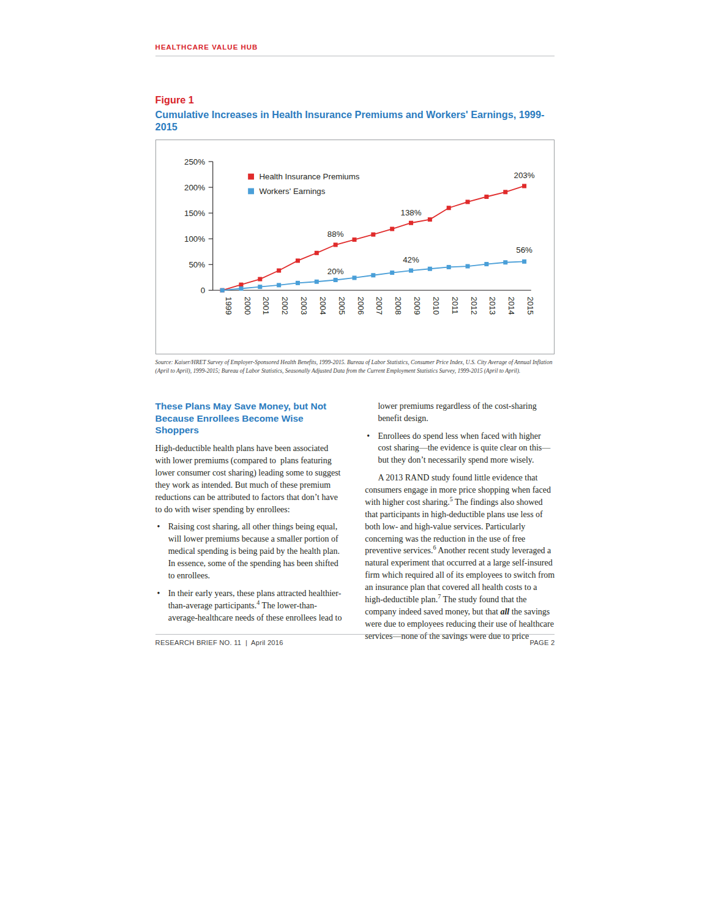Healthcare Value Hub
Figure 1
Cumulative Increases in Health Insurance Premiums and Workers' Earnings, 1999-2015
0 50% 100% 150% 200% 250% Health Insurance Premiums Workers' Earnings 88% 20% 138% 42% 203% 56% 1999 2000 2001 2002 2003 2004 2005 2006 2007 2008 2009 2010 2011 2012 2013 2014 2015
Source: Kaiser/HRET Survey of Employer-Sponsored Health Benefits, 1999-2015. Bureau of Labor Statistics, Consumer Price Index, U.S. City Average of Annual Inflation (April to April), 1999-2015; Bureau of Labor Statistics, Seasonally Adjusted Data from the Current Employment Statistics Survey, 1999-2015 (April to April).
These Plans May Save Money, but Not Because Enrollees Become Wise Shoppers
High-deductible health plans have been associated with lower premiums (compared to plans featuring lower consumer cost sharing) leading some to suggest they work as intended. But much of these premium reductions can be attributed to factors that don’t have to do with wiser spending by enrollees:
Raising cost sharing, all other things being equal, will lower premiums because a smaller portion of medical spending is being paid by the health plan. In essence, some of the spending has been shifted to enrollees.
In their early years, these plans attracted healthier-than-average participants.4 The lower-than-average-healthcare needs of these enrollees lead to lower premiums regardless of the cost-sharing benefit design.
Enrollees do spend less when faced with higher cost sharing—the evidence is quite clear on this—but they don’t necessarily spend more wisely.
A 2013 RAND study found little evidence that consumers engage in more price shopping when faced with higher cost sharing.5 The findings also showed that participants in high-deductible plans use less of both low- and high-value services. Particularly concerning was the reduction in the use of free preventive services.6 Another recent study leveraged a natural experiment that occurred at a large self-insured firm which required all of its employees to switch from an insurance plan that covered all health costs to a high-deductible plan.7 The study found that the company indeed saved money, but that all the savings were due to employees reducing their use of healthcare services—none of the savings were due to price
RESEARCH BRIEF NO. 11 | April 2016
PAGE 2